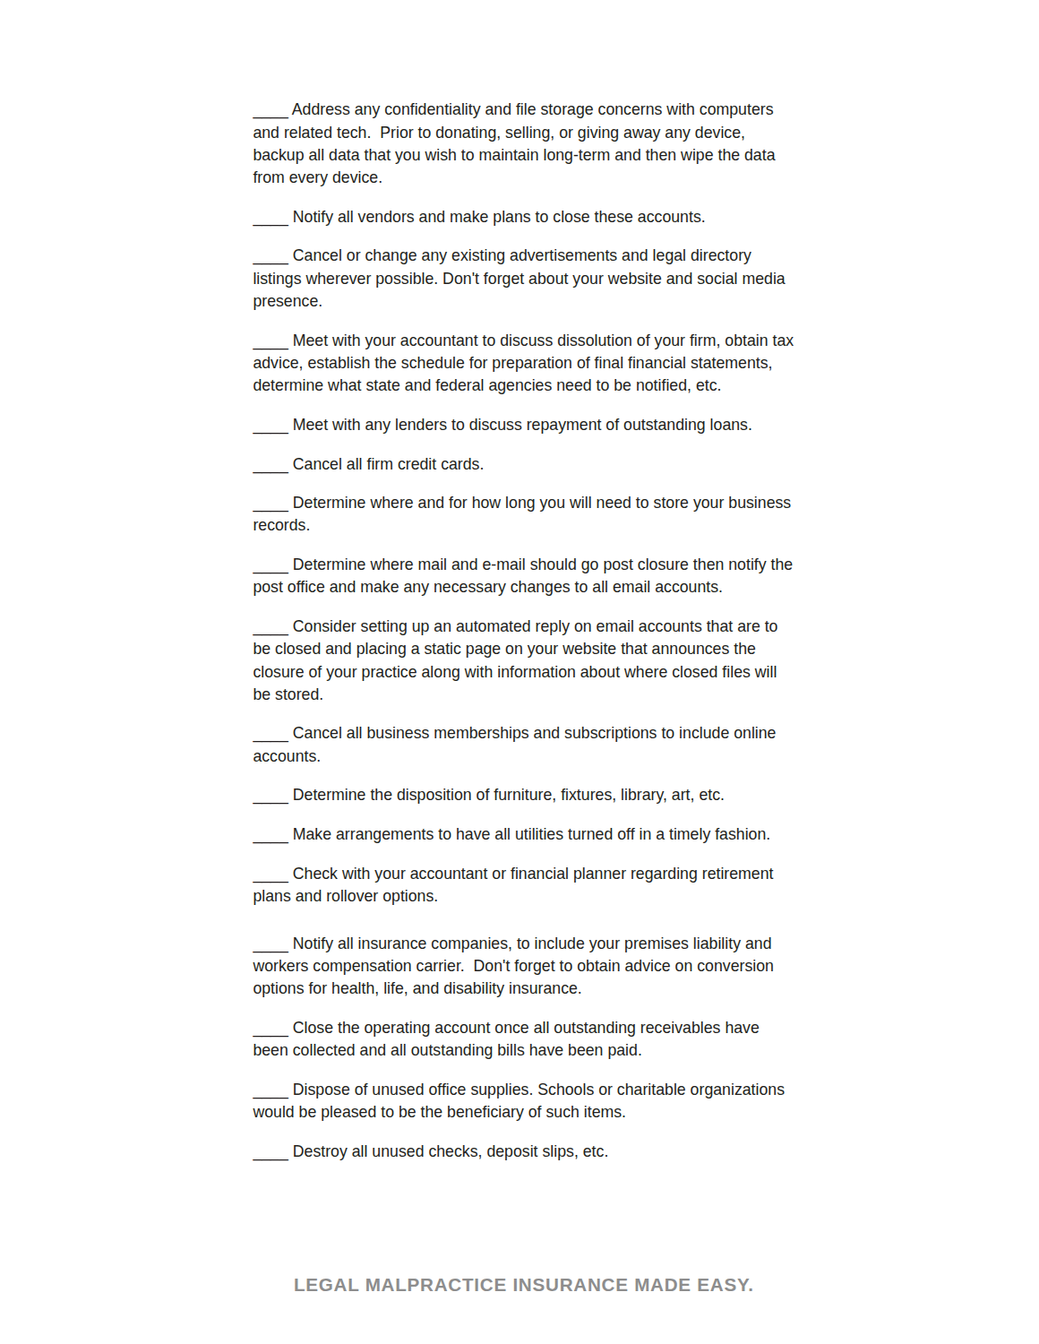____ Address any confidentiality and file storage concerns with computers and related tech. Prior to donating, selling, or giving away any device, backup all data that you wish to maintain long-term and then wipe the data from every device.
____ Notify all vendors and make plans to close these accounts.
____ Cancel or change any existing advertisements and legal directory listings wherever possible. Don't forget about your website and social media presence.
____ Meet with your accountant to discuss dissolution of your firm, obtain tax advice, establish the schedule for preparation of final financial statements, determine what state and federal agencies need to be notified, etc.
____ Meet with any lenders to discuss repayment of outstanding loans.
____ Cancel all firm credit cards.
____ Determine where and for how long you will need to store your business records.
____ Determine where mail and e-mail should go post closure then notify the post office and make any necessary changes to all email accounts.
____ Consider setting up an automated reply on email accounts that are to be closed and placing a static page on your website that announces the closure of your practice along with information about where closed files will be stored.
____ Cancel all business memberships and subscriptions to include online accounts.
____ Determine the disposition of furniture, fixtures, library, art, etc.
____ Make arrangements to have all utilities turned off in a timely fashion.
____ Check with your accountant or financial planner regarding retirement plans and rollover options.
____ Notify all insurance companies, to include your premises liability and workers compensation carrier. Don't forget to obtain advice on conversion options for health, life, and disability insurance.
____ Close the operating account once all outstanding receivables have been collected and all outstanding bills have been paid.
____ Dispose of unused office supplies. Schools or charitable organizations would be pleased to be the beneficiary of such items.
____ Destroy all unused checks, deposit slips, etc.
Legal Malpractice Insurance Made Easy.